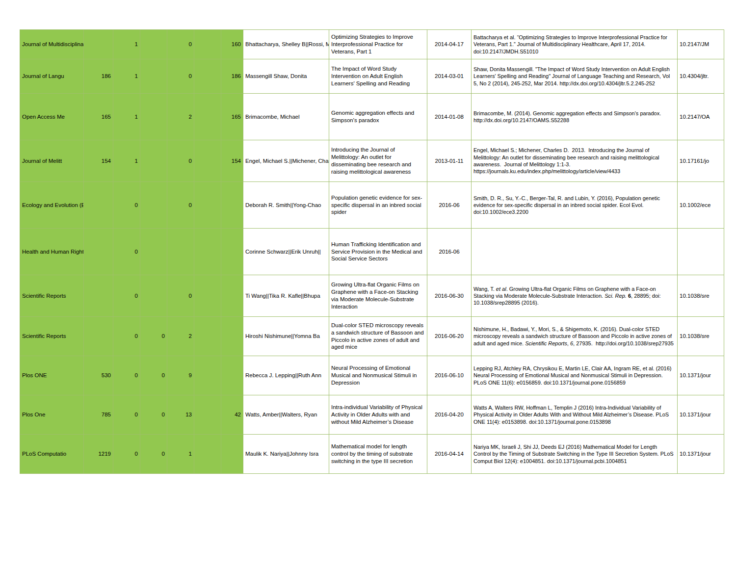| Journal of Multidisciplinary He alt | | 1 | | 0 | | 160 | Bhattacharya, Shelley B//Rossi, Michelle I//Mentz, Jennifer M. | Optimizing Strategies to Improve Interprofessional Practice for Veterans, Part 1 | 2014-04-17 | Battacharya et al. “Optimizing Strategies to Improve Interprofessional Practice for Veterans, Part 1.” Journal of Multidisciplinary Healthcare, April 17, 2014. doi:10.2147/JMDH.S51010 | 10.2147/JM |
| Journal of Langu | 186 | 1 | | 0 | | 186 | Massengill Shaw, Donita | The Impact of Word Study Intervention on Adult English Learners' Spelling and Reading | 2014-03-01 | Shaw, Donita Massengill. "The Impact of Word Study Intervention on Adult English Learners' Spelling and Reading" Journal of Language Teaching and Research, Vol 5, No 2 (2014), 245-252, Mar 2014. http://dx.doi.org/10.4304/jltr.5.2.245-252 | 10.4304/jltr. |
| Open Access Me | 165 | 1 | | 2 | | 165 | Brimacombe, Michael | Genomic aggregation effects and Simpson's paradox | 2014-01-08 | Brimacombe, M. (2014). Genomic aggregation effects and Simpson's paradox. http://dx.doi.org/10.2147/OAMS.S52288 | 10.2147/OA |
| Journal of Melitt | 154 | 1 | | 0 | | 154 | Engel, Michael S.//Michener, Charles D. | Introducing the Journal of Melittology: An outlet for disseminating bee research and raising melittological awareness | 2013-01-11 | Engel, Michael S.; Michener, Charles D. 2013. Introducing the Journal of Melittology: An outlet for disseminating bee research and raising melittological awareness. Journal of Melittology 1:1-3. https://journals.ku.edu/index.php/melittology/article/view/4433 | 10.17161/jo |
| Ecology and Evolution (Electro nic | | 0 | | 0 | | | Deborah R. Smith//Yong-Chao | Population genetic evidence for sex-specific dispersal in an inbred social spider | 2016-06 | Smith, D. R., Su, Y.-C., Berger-Tal, R. and Lubin, Y. (2016), Population genetic evidence for sex-specific dispersal in an inbred social spider. Ecol Evol. doi:10.1002/ece3.2200 | 10.1002/ece |
| Health and Human Rights Jour na | | 0 | | | | | Corinne Schwarz//Erik Unruh// | Human Trafficking Identification and Service Provision in the Medical and Social Service Sectors | 2016-06 | | |
| Scientific Reports | | 0 | | 0 | | | Ti Wang//Tika R. Kafle//Bhupa | Growing Ultra-flat Organic Films on Graphene with a Face-on Stacking via Moderate Molecule-Substrate Interaction | 2016-06-30 | Wang, T. et al . Growing Ultra-flat Organic Films on Graphene with a Face-on Stacking via Moderate Molecule-Substrate Interaction. Sci. Rep. 6 , 28895; doi: 10.1038/srep28895 (2016). | 10.1038/sre |
| Scientific Reports | | 0 | 0 | 2 | | | Hiroshi Nishimune//Yomna Ba | Dual-color STED microscopy reveals a sandwich structure of Bassoon and Piccolo in active zones of adult and aged mice | 2016-06-20 | Nishimune, H., Badawi, Y., Mori, S., & Shigemoto, K. (2016). Dual-color STED microscopy reveals a sandwich structure of Bassoon and Piccolo in active zones of adult and aged mice. Scientific Reports , 6 , 27935. http://doi.org/10.1038/srep27935 | 10.1038/sre |
| Plos ONE | 530 | 0 | 0 | 9 | | | Rebecca J. Lepping//Ruth Ann | Neural Processing of Emotional Musical and Nonmusical Stimuli in Depression | 2016-06-10 | Lepping RJ, Atchley RA, Chrysikou E, Martin LE, Clair AA, Ingram RE, et al. (2016) Neural Processing of Emotional Musical and Nonmusical Stimuli in Depression. PLoS ONE 11(6): e0156859. doi:10.1371/journal.pone.0156859 | 10.1371/jour |
| Plos One | 785 | 0 | 0 | 13 | | 42 | Watts, Amber//Walters, Ryan | Intra-individual Variability of Physical Activity in Older Adults with and without Mild Alzheimer’s Disease | 2016-04-20 | Watts A, Walters RW, Hoffman L, Templin J (2016) Intra-Individual Variability of Physical Activity in Older Adults With and Without Mild Alzheimer’s Disease. PLoS ONE 11(4): e0153898. doi:10.1371/journal.pone.0153898 | 10.1371/jour |
| PLoS Computatio | 1219 | 0 | 0 | 1 | | | Maulik K. Nariya//Johnny Isra | Mathematical model for length control by the timing of substrate switching in the type III secretion | 2016-04-14 | Nariya MK, Israeli J, Shi JJ, Deeds EJ (2016) Mathematical Model for Length Control by the Timing of Substrate Switching in the Type III Secretion System. PLoS Comput Biol 12(4): e1004851. doi:10.1371/journal.pcbi.1004851 | 10.1371/jour |